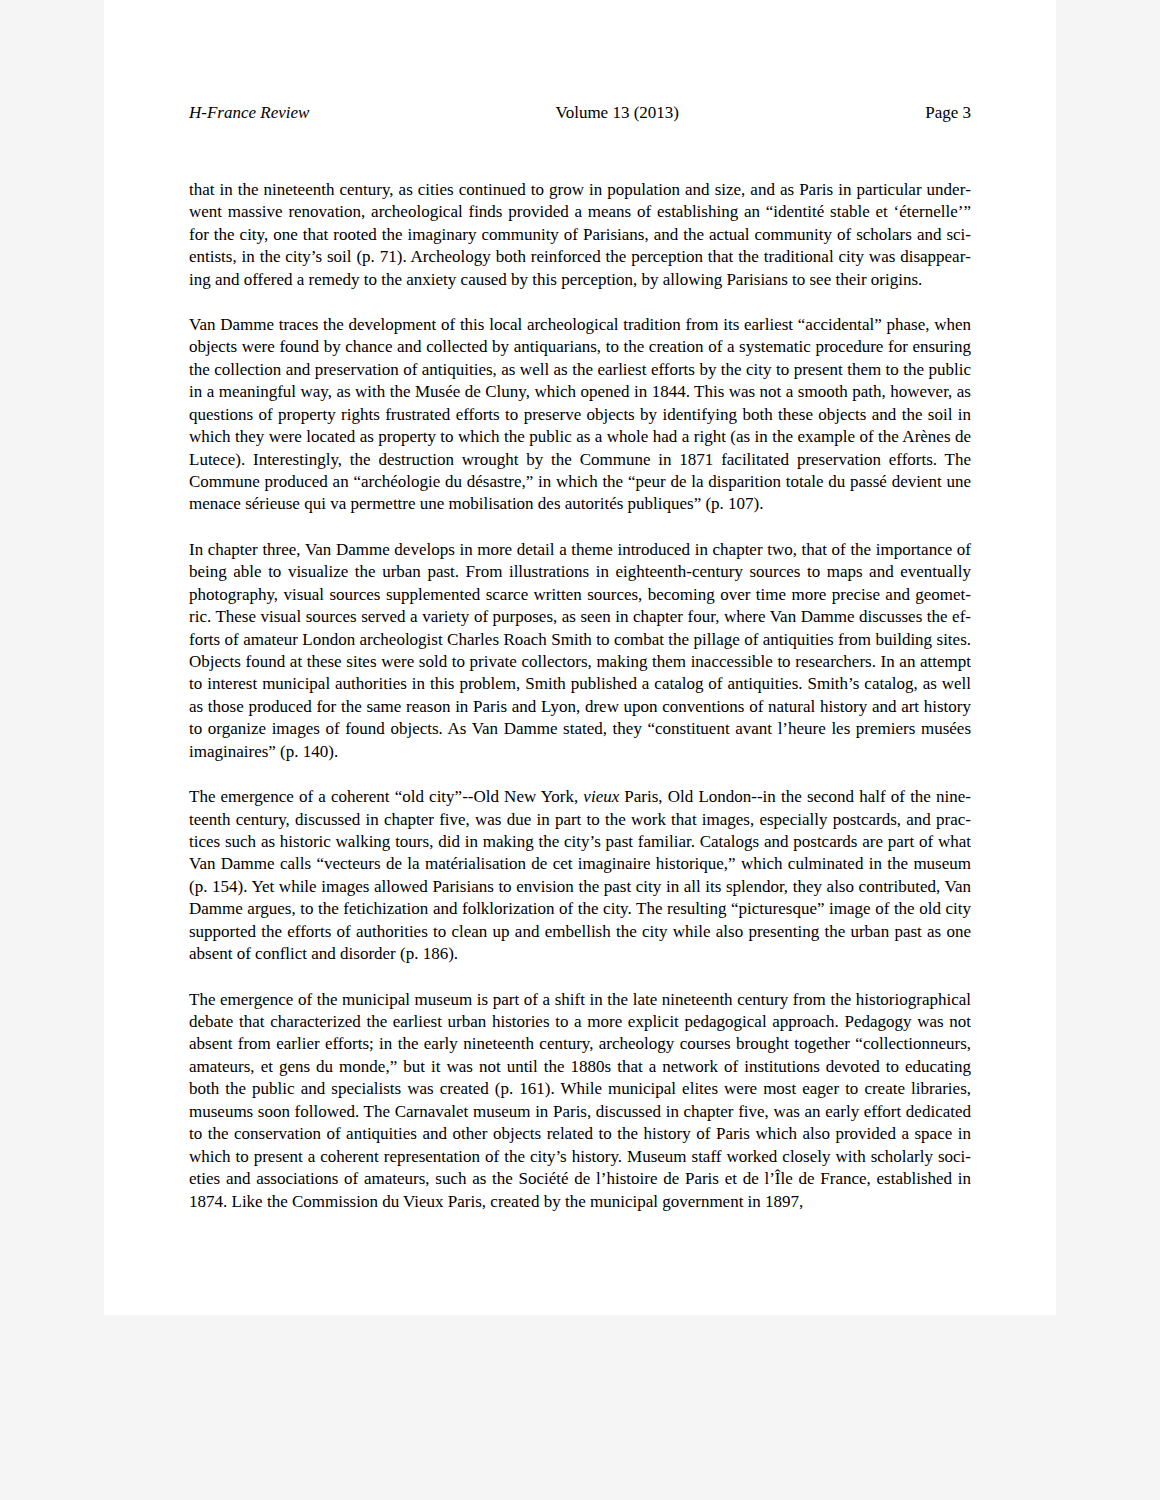H-France Review Volume 13 (2013) Page 3
that in the nineteenth century, as cities continued to grow in population and size, and as Paris in particular underwent massive renovation, archeological finds provided a means of establishing an “identité stable et ‘éternelle’” for the city, one that rooted the imaginary community of Parisians, and the actual community of scholars and scientists, in the city’s soil (p. 71). Archeology both reinforced the perception that the traditional city was disappearing and offered a remedy to the anxiety caused by this perception, by allowing Parisians to see their origins.
Van Damme traces the development of this local archeological tradition from its earliest “accidental” phase, when objects were found by chance and collected by antiquarians, to the creation of a systematic procedure for ensuring the collection and preservation of antiquities, as well as the earliest efforts by the city to present them to the public in a meaningful way, as with the Musée de Cluny, which opened in 1844. This was not a smooth path, however, as questions of property rights frustrated efforts to preserve objects by identifying both these objects and the soil in which they were located as property to which the public as a whole had a right (as in the example of the Arènes de Lutece). Interestingly, the destruction wrought by the Commune in 1871 facilitated preservation efforts. The Commune produced an “archéologie du désastre,” in which the “peur de la disparition totale du passé devient une menace sérieuse qui va permettre une mobilisation des autorités publiques” (p. 107).
In chapter three, Van Damme develops in more detail a theme introduced in chapter two, that of the importance of being able to visualize the urban past. From illustrations in eighteenth-century sources to maps and eventually photography, visual sources supplemented scarce written sources, becoming over time more precise and geometric. These visual sources served a variety of purposes, as seen in chapter four, where Van Damme discusses the efforts of amateur London archeologist Charles Roach Smith to combat the pillage of antiquities from building sites. Objects found at these sites were sold to private collectors, making them inaccessible to researchers. In an attempt to interest municipal authorities in this problem, Smith published a catalog of antiquities. Smith’s catalog, as well as those produced for the same reason in Paris and Lyon, drew upon conventions of natural history and art history to organize images of found objects. As Van Damme stated, they “constituent avant l’heure les premiers musées imaginaires” (p. 140).
The emergence of a coherent “old city”--Old New York, vieux Paris, Old London--in the second half of the nineteenth century, discussed in chapter five, was due in part to the work that images, especially postcards, and practices such as historic walking tours, did in making the city’s past familiar. Catalogs and postcards are part of what Van Damme calls “vecteurs de la matérialisation de cet imaginaire historique,” which culminated in the museum (p. 154). Yet while images allowed Parisians to envision the past city in all its splendor, they also contributed, Van Damme argues, to the fetichization and folklorization of the city. The resulting “picturesque” image of the old city supported the efforts of authorities to clean up and embellish the city while also presenting the urban past as one absent of conflict and disorder (p. 186).
The emergence of the municipal museum is part of a shift in the late nineteenth century from the historiographical debate that characterized the earliest urban histories to a more explicit pedagogical approach. Pedagogy was not absent from earlier efforts; in the early nineteenth century, archeology courses brought together “collectionneurs, amateurs, et gens du monde,” but it was not until the 1880s that a network of institutions devoted to educating both the public and specialists was created (p. 161). While municipal elites were most eager to create libraries, museums soon followed. The Carnavalet museum in Paris, discussed in chapter five, was an early effort dedicated to the conservation of antiquities and other objects related to the history of Paris which also provided a space in which to present a coherent representation of the city’s history. Museum staff worked closely with scholarly societies and associations of amateurs, such as the Société de l’histoire de Paris et de l’Île de France, established in 1874. Like the Commission du Vieux Paris, created by the municipal government in 1897,